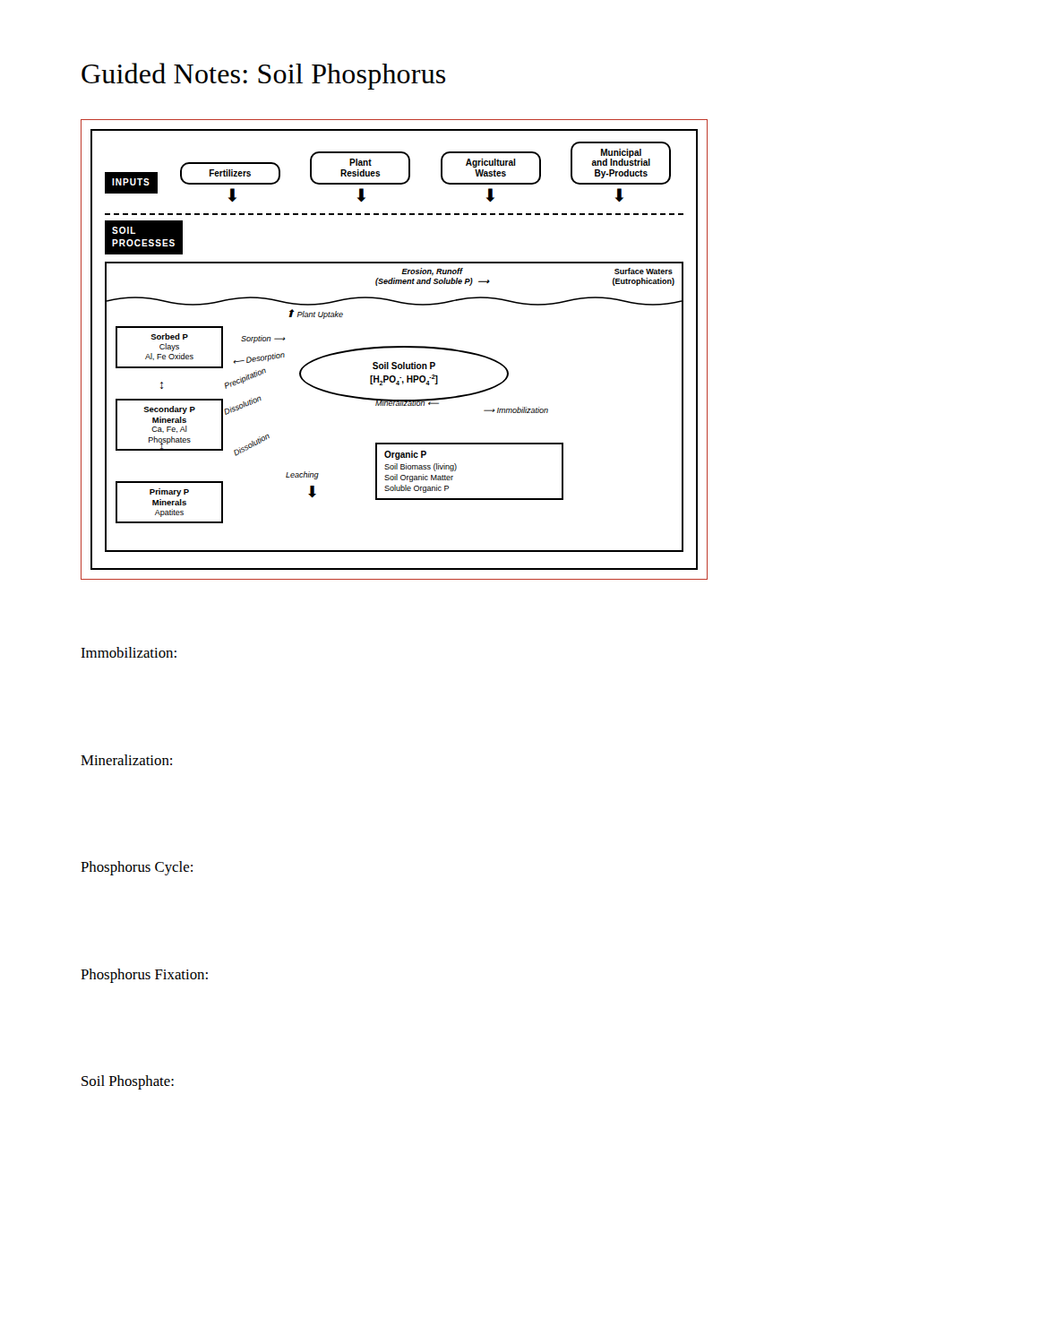Guided Notes: Soil Phosphorus
INPUTS
Fertilizers
Plant
Residues
Agricultural
Wastes
Municipal
and Industrial
By-Products
⬇
⬇
⬇
⬇
SOIL
PROCESSES
Erosion, Runoff
(Sediment and Soluble P) ⟶
Surface Waters
(Eutrophication)
⬆ Plant Uptake
Sorbed P Clays
Al, Fe Oxides
Secondary P
Minerals Ca, Fe, Al
Phosphates
Primary P
Minerals Apatites
↕ ↕
Soil Solution P [H2PO4-, HPO4-2]
Sorption ⟶ ⟵ Desorption Precipitation Dissolution Dissolution Mineralization ⟵ ⟶ Immobilization
Organic P
Soil Biomass (living)
Soil Organic Matter
Soluble Organic P
Leaching ⬇
Immobilization:
Mineralization:
Phosphorus Cycle:
Phosphorus Fixation:
Soil Phosphate: